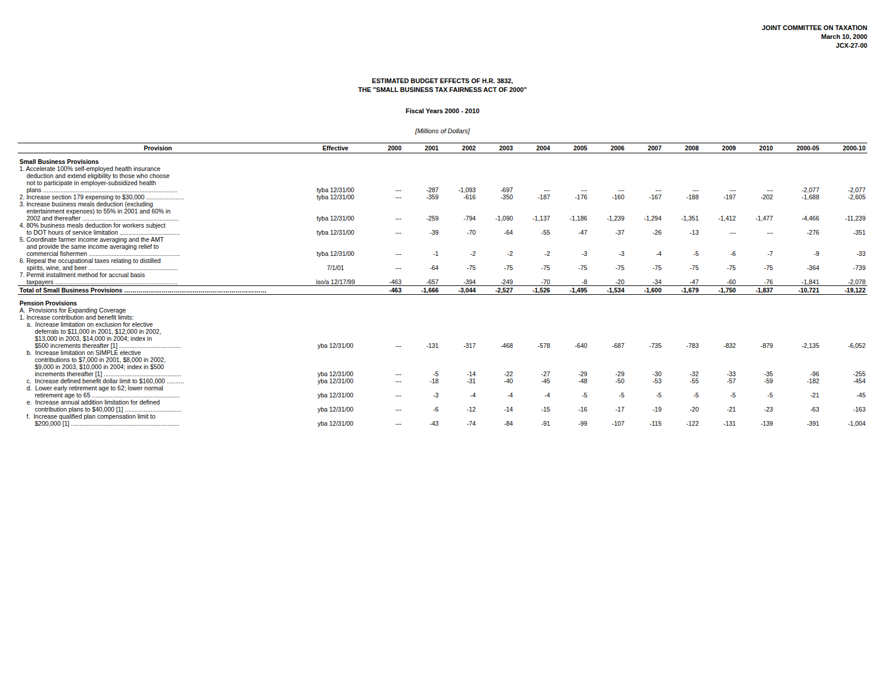JOINT COMMITTEE ON TAXATION
March 10, 2000
JCX-27-00
ESTIMATED BUDGET EFFECTS OF H.R. 3832,
THE "SMALL BUSINESS TAX FAIRNESS ACT OF 2000"
Fiscal Years 2000 - 2010
[Millions of Dollars]
| Provision | Effective | 2000 | 2001 | 2002 | 2003 | 2004 | 2005 | 2006 | 2007 | 2008 | 2009 | 2010 | 2000-05 | 2000-10 |
| --- | --- | --- | --- | --- | --- | --- | --- | --- | --- | --- | --- | --- | --- | --- |
| Small Business Provisions | | | | | | | | | | | | | | |
| 1. Accelerate 100% self-employed health insurance deduction and extend eligibility to those who choose not to participate in employer-subsidized health plans .............................................................................. | tyba 12/31/00 | --- | -287 | -1,093 | -697 | --- | --- | --- | --- | --- | --- | --- | -2,077 | -2,077 |
| 2. Increase section 179 expensing to $30,000 ...................... | tyba 12/31/00 | --- | -359 | -616 | -350 | -187 | -176 | -160 | -167 | -188 | -197 | -202 | -1,688 | -2,605 |
| 3. Increase business meals deduction (excluding entertainment expenses) to 55% in 2001 and 60% in 2002 and thereafter ........................................................ | tyba 12/31/00 | --- | -259 | -794 | -1,090 | -1,137 | -1,186 | -1,239 | -1,294 | -1,351 | -1,412 | -1,477 | -4,466 | -11,239 |
| 4. 80% business meals deduction for workers subject to DOT hours of service limitation ................................... | tyba 12/31/00 | --- | -39 | -70 | -64 | -55 | -47 | -37 | -26 | -13 | --- | --- | -276 | -351 |
| 5. Coordinate farmer income averaging and the AMT and provide the same income averaging relief to commercial fishermen ..................................................... | tyba 12/31/00 | --- | -1 | -2 | -2 | -2 | -3 | -3 | -4 | -5 | -6 | -7 | -9 | -33 |
| 6. Repeal the occupational taxes relating to distilled spirits, wine, and beer .................................................... | 7/1/01 | --- | -64 | -75 | -75 | -75 | -75 | -75 | -75 | -75 | -75 | -75 | -364 | -739 |
| 7. Permit installment method for accrual basis taxpayers ....................................................................... | iso/a 12/17/99 | -463 | -657 | -394 | -249 | -70 | -8 | -20 | -34 | -47 | -60 | -76 | -1,841 | -2,078 |
| Total of Small Business Provisions …………………………………………………………… | | -463 | -1,666 | -3,044 | -2,527 | -1,526 | -1,495 | -1,534 | -1,600 | -1,679 | -1,750 | -1,837 | -10,721 | -19,122 |
| Pension Provisions | | | | | | | | | | | | | | |
| A. Provisions for Expanding Coverage | | | | | | | | | | | | | | |
| 1. Increase contribution and benefit limits: | | | | | | | | | | | | | | |
| a. Increase limitation on exclusion for elective deferrals to $11,000 in 2001, $12,000 in 2002, $13,000 in 2003, $14,000 in 2004; index in $500 increments thereafter [1] .................................... | yba 12/31/00 | --- | -131 | -317 | -468 | -578 | -640 | -687 | -735 | -783 | -832 | -879 | -2,135 | -6,052 |
| b. Increase limitation on SIMPLE elective contributions to $7,000 in 2001, $8,000 in 2002, $9,000 in 2003, $10,000 in 2004; index in $500 increments thereafter [1] ............................................. | yba 12/31/00 | --- | -5 | -14 | -22 | -27 | -29 | -29 | -30 | -32 | -33 | -35 | -96 | -255 |
| c. Increase defined benefit dollar limit to $160,000 .......... | yba 12/31/00 | --- | -18 | -31 | -40 | -45 | -48 | -50 | -53 | -55 | -57 | -59 | -182 | -454 |
| d. Lower early retirement age to 62; lower normal retirement age to 65 ................................................... | yba 12/31/00 | --- | -3 | -4 | -4 | -4 | -5 | -5 | -5 | -5 | -5 | -5 | -21 | -45 |
| e. Increase annual addition limitation for defined contribution plans to $40,000 [1] ................................. | yba 12/31/00 | --- | -6 | -12 | -14 | -15 | -16 | -17 | -19 | -20 | -21 | -23 | -63 | -163 |
| f. Increase qualified plan compensation limit to $200,000 [1] ............................................................... | yba 12/31/00 | --- | -43 | -74 | -84 | -91 | -99 | -107 | -115 | -122 | -131 | -139 | -391 | -1,004 |